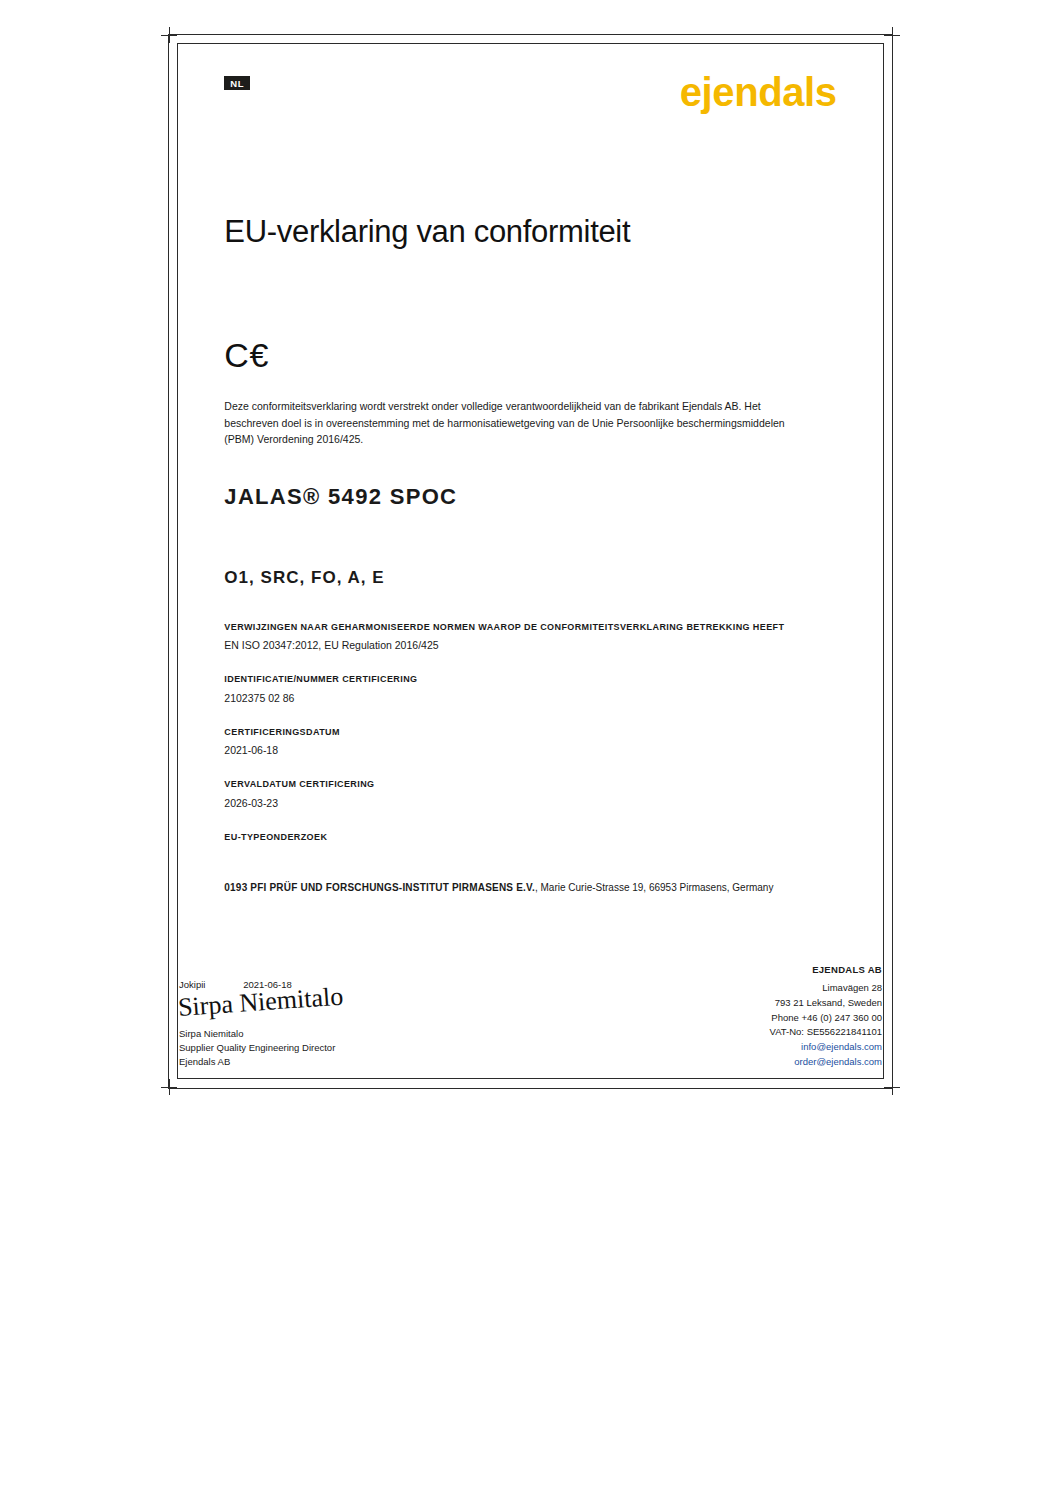NL
ejendals
EU-verklaring van conformiteit
C€
Deze conformiteitsverklaring wordt verstrekt onder volledige verantwoordelijkheid van de fabrikant Ejendals AB. Het beschreven doel is in overeenstemming met de harmonisatiewetgeving van de Unie Persoonlijke beschermingsmiddelen (PBM) Verordening 2016/425.
JALAS® 5492 SPOC
O1, SRC, FO, A, E
Verwijzingen naar geharmoniseerde normen waarop de conformiteitsverklaring betrekking heeft
EN ISO 20347:2012, EU Regulation 2016/425
Identificatie/nummer certificering
2102375 02 86
Certificeringsdatum
2021-06-18
Vervaldatum certificering
2026-03-23
EU-typeonderzoek
0193 PFI PRÜF UND FORSCHUNGS-INSTITUT PIRMASENS E.V., Marie Curie-Strasse 19, 66953 Pirmasens, Germany
Jokipii 2021-06-18
Sirpa Niemitalo
Sirpa Niemitalo
Supplier Quality Engineering Director
Ejendals AB
EJENDALS AB
Limavägen 28
793 21 Leksand, Sweden
Phone +46 (0) 247 360 00
VAT-No: SE556221841101
info@ejendals.com
order@ejendals.com